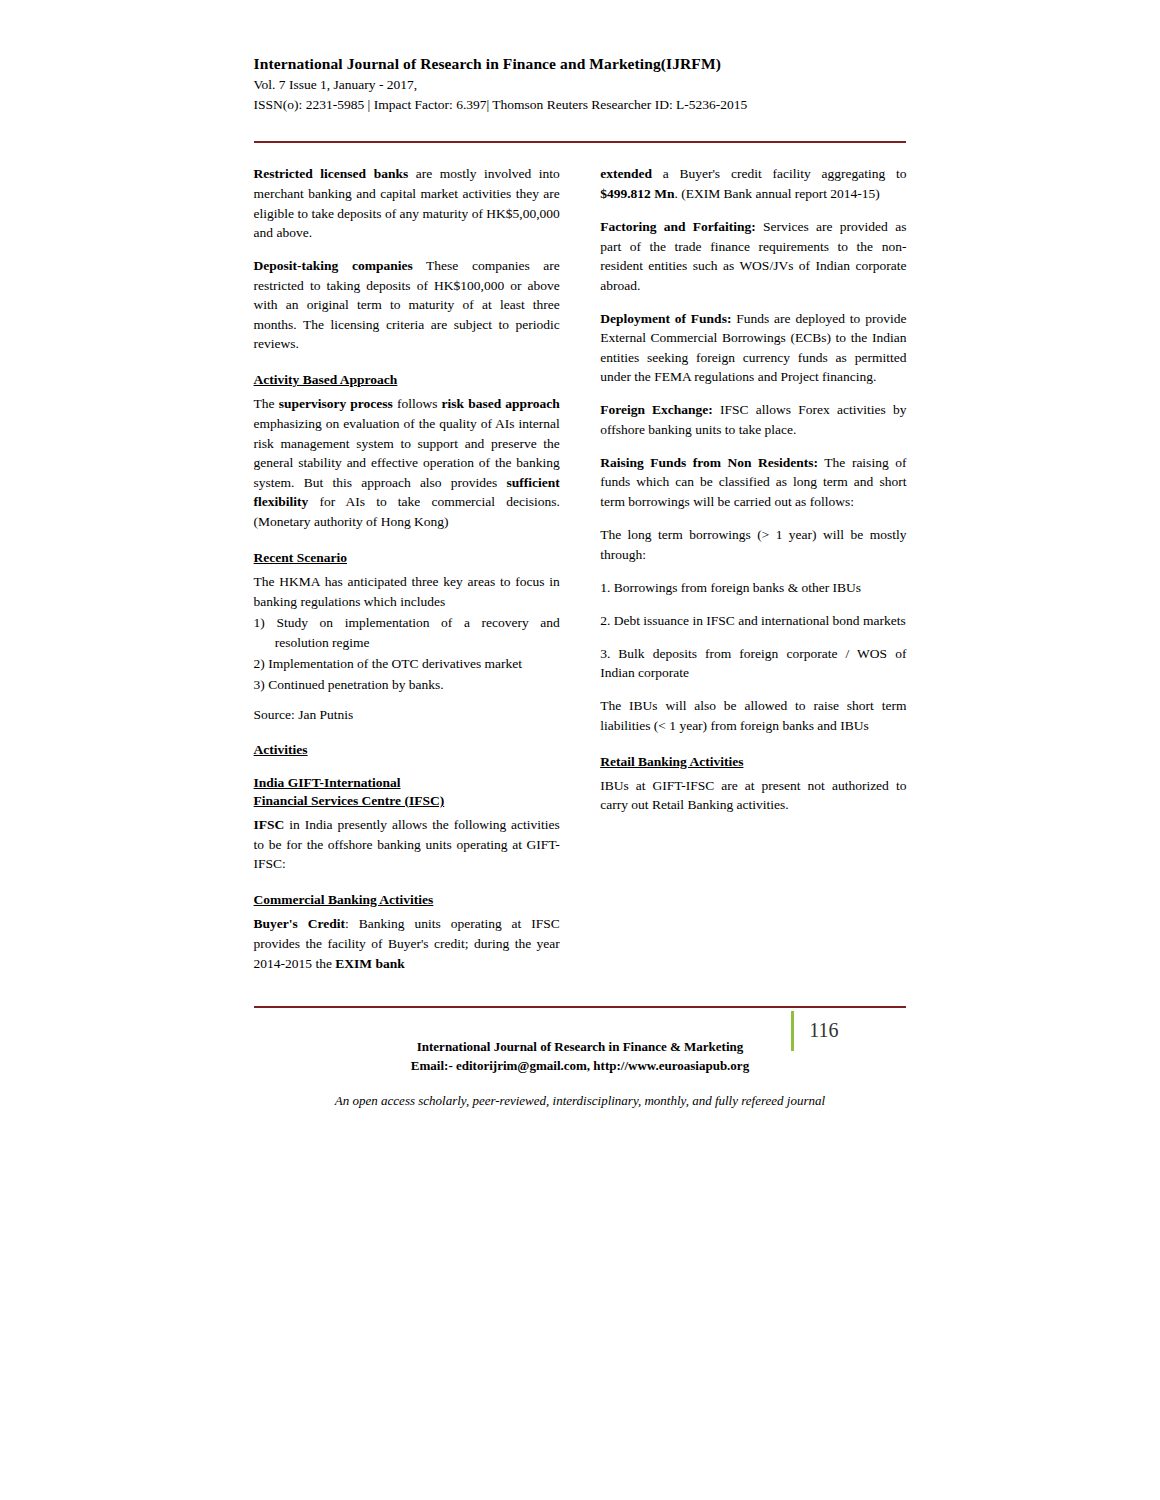International Journal of Research in Finance and Marketing(IJRFM)
Vol. 7 Issue 1, January - 2017,
ISSN(o): 2231-5985 | Impact Factor: 6.397| Thomson Reuters Researcher ID: L-5236-2015
Restricted licensed banks are mostly involved into merchant banking and capital market activities they are eligible to take deposits of any maturity of HK$5,00,000 and above.
Deposit-taking companies These companies are restricted to taking deposits of HK$100,000 or above with an original term to maturity of at least three months. The licensing criteria are subject to periodic reviews.
Activity Based Approach
The supervisory process follows risk based approach emphasizing on evaluation of the quality of AIs internal risk management system to support and preserve the general stability and effective operation of the banking system. But this approach also provides sufficient flexibility for AIs to take commercial decisions. (Monetary authority of Hong Kong)
Recent Scenario
The HKMA has anticipated three key areas to focus in banking regulations which includes
1) Study on implementation of a recovery and resolution regime
2) Implementation of the OTC derivatives market
3) Continued penetration by banks.
Source: Jan Putnis
Activities
India GIFT-International
Financial Services Centre (IFSC)
IFSC in India presently allows the following activities to be for the offshore banking units operating at GIFT-IFSC:
Commercial Banking Activities
Buyer's Credit: Banking units operating at IFSC provides the facility of Buyer's credit; during the year 2014-2015 the EXIM bank
extended a Buyer's credit facility aggregating to $499.812 Mn. (EXIM Bank annual report 2014-15)
Factoring and Forfaiting: Services are provided as part of the trade finance requirements to the non- resident entities such as WOS/JVs of Indian corporate abroad.
Deployment of Funds: Funds are deployed to provide External Commercial Borrowings (ECBs) to the Indian entities seeking foreign currency funds as permitted under the FEMA regulations and Project financing.
Foreign Exchange: IFSC allows Forex activities by offshore banking units to take place.
Raising Funds from Non Residents: The raising of funds which can be classified as long term and short term borrowings will be carried out as follows:
The long term borrowings (> 1 year) will be mostly through:
1. Borrowings from foreign banks & other IBUs
2. Debt issuance in IFSC and international bond markets
3. Bulk deposits from foreign corporate / WOS of Indian corporate
The IBUs will also be allowed to raise short term liabilities (< 1 year) from foreign banks and IBUs
Retail Banking Activities
IBUs at GIFT-IFSC are at present not authorized to carry out Retail Banking activities.
International Journal of Research in Finance & Marketing
Email:- editorijrim@gmail.com, http://www.euroasiapub.org
An open access scholarly, peer-reviewed, interdisciplinary, monthly, and fully refereed journal
116